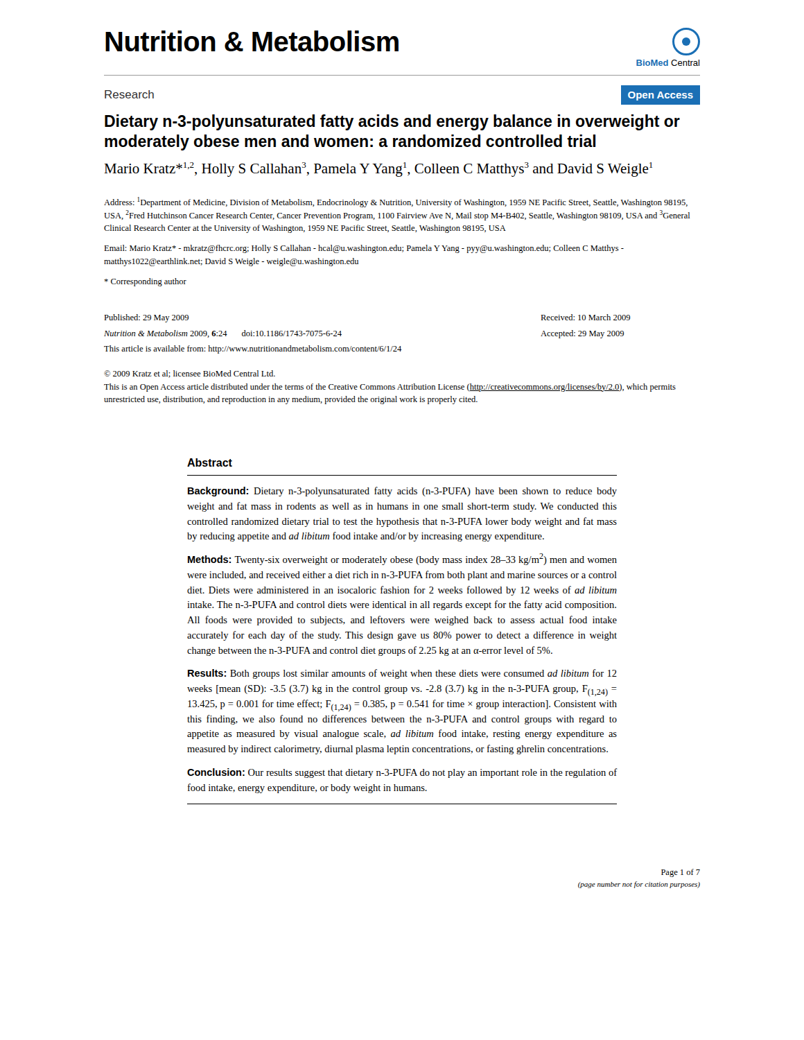Nutrition & Metabolism
BioMed Central
Research
Open Access
Dietary n-3-polyunsaturated fatty acids and energy balance in overweight or moderately obese men and women: a randomized controlled trial
Mario Kratz*1,2, Holly S Callahan3, Pamela Y Yang1, Colleen C Matthys3 and David S Weigle1
Address: 1Department of Medicine, Division of Metabolism, Endocrinology & Nutrition, University of Washington, 1959 NE Pacific Street, Seattle, Washington 98195, USA, 2Fred Hutchinson Cancer Research Center, Cancer Prevention Program, 1100 Fairview Ave N, Mail stop M4-B402, Seattle, Washington 98109, USA and 3General Clinical Research Center at the University of Washington, 1959 NE Pacific Street, Seattle, Washington 98195, USA
Email: Mario Kratz* - mkratz@fhcrc.org; Holly S Callahan - hcal@u.washington.edu; Pamela Y Yang - pyy@u.washington.edu; Colleen C Matthys - matthys1022@earthlink.net; David S Weigle - weigle@u.washington.edu
* Corresponding author
Published: 29 May 2009
Nutrition & Metabolism 2009, 6:24 doi:10.1186/1743-7075-6-24
This article is available from: http://www.nutritionandmetabolism.com/content/6/1/24
Received: 10 March 2009
Accepted: 29 May 2009
© 2009 Kratz et al; licensee BioMed Central Ltd.
This is an Open Access article distributed under the terms of the Creative Commons Attribution License (http://creativecommons.org/licenses/by/2.0), which permits unrestricted use, distribution, and reproduction in any medium, provided the original work is properly cited.
Abstract
Background: Dietary n-3-polyunsaturated fatty acids (n-3-PUFA) have been shown to reduce body weight and fat mass in rodents as well as in humans in one small short-term study. We conducted this controlled randomized dietary trial to test the hypothesis that n-3-PUFA lower body weight and fat mass by reducing appetite and ad libitum food intake and/or by increasing energy expenditure.
Methods: Twenty-six overweight or moderately obese (body mass index 28–33 kg/m2) men and women were included, and received either a diet rich in n-3-PUFA from both plant and marine sources or a control diet. Diets were administered in an isocaloric fashion for 2 weeks followed by 12 weeks of ad libitum intake. The n-3-PUFA and control diets were identical in all regards except for the fatty acid composition. All foods were provided to subjects, and leftovers were weighed back to assess actual food intake accurately for each day of the study. This design gave us 80% power to detect a difference in weight change between the n-3-PUFA and control diet groups of 2.25 kg at an α-error level of 5%.
Results: Both groups lost similar amounts of weight when these diets were consumed ad libitum for 12 weeks [mean (SD): -3.5 (3.7) kg in the control group vs. -2.8 (3.7) kg in the n-3-PUFA group, F(1,24) = 13.425, p = 0.001 for time effect; F(1,24) = 0.385, p = 0.541 for time × group interaction]. Consistent with this finding, we also found no differences between the n-3-PUFA and control groups with regard to appetite as measured by visual analogue scale, ad libitum food intake, resting energy expenditure as measured by indirect calorimetry, diurnal plasma leptin concentrations, or fasting ghrelin concentrations.
Conclusion: Our results suggest that dietary n-3-PUFA do not play an important role in the regulation of food intake, energy expenditure, or body weight in humans.
Page 1 of 7
(page number not for citation purposes)